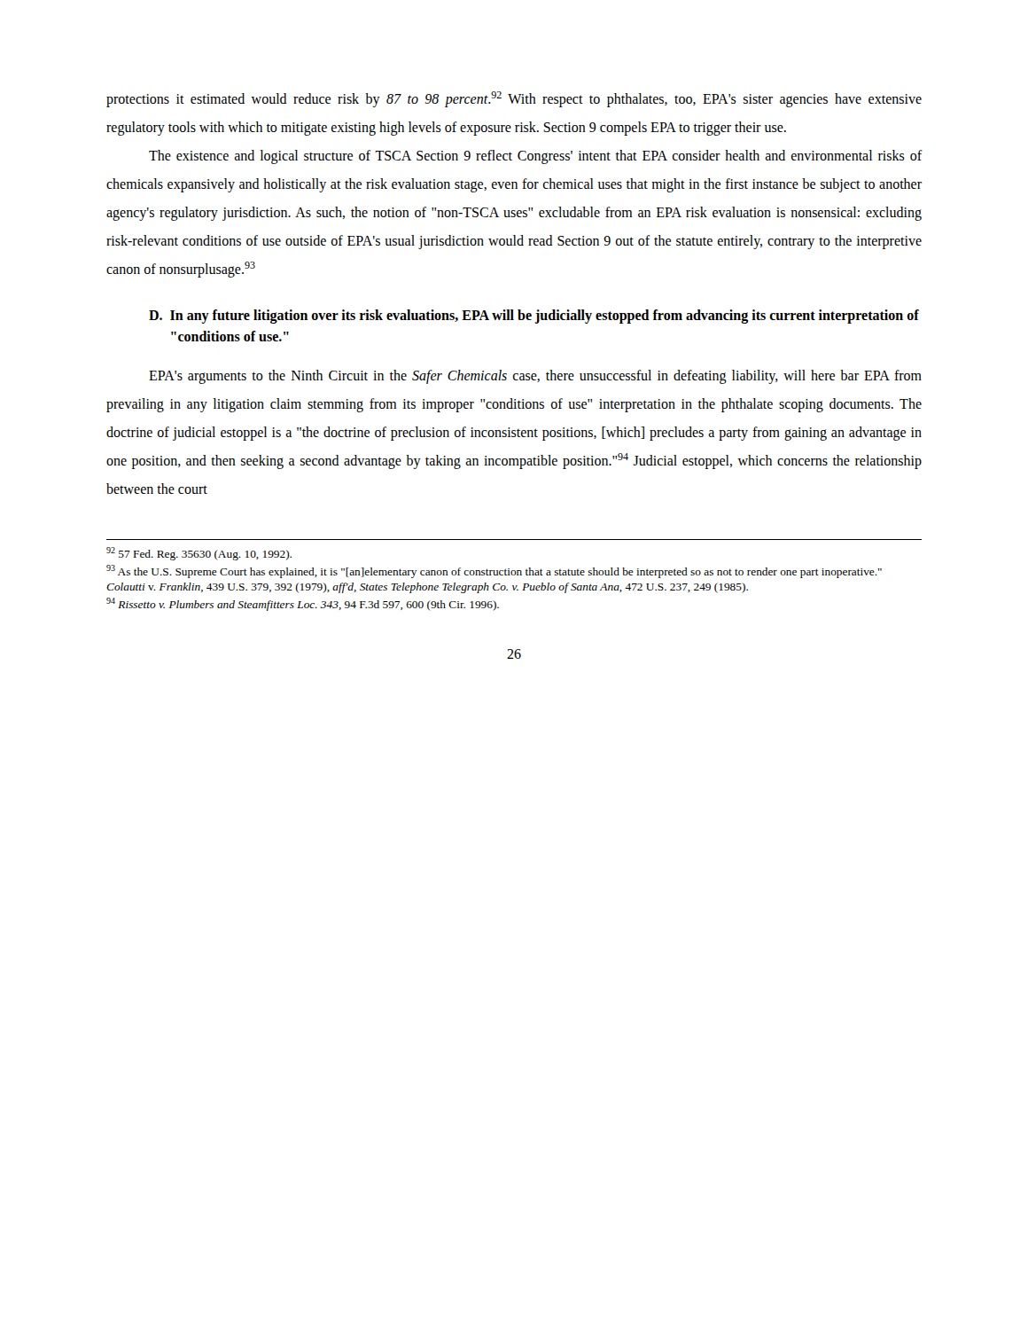protections it estimated would reduce risk by 87 to 98 percent.92 With respect to phthalates, too, EPA's sister agencies have extensive regulatory tools with which to mitigate existing high levels of exposure risk. Section 9 compels EPA to trigger their use.
The existence and logical structure of TSCA Section 9 reflect Congress' intent that EPA consider health and environmental risks of chemicals expansively and holistically at the risk evaluation stage, even for chemical uses that might in the first instance be subject to another agency's regulatory jurisdiction. As such, the notion of "non-TSCA uses" excludable from an EPA risk evaluation is nonsensical: excluding risk-relevant conditions of use outside of EPA's usual jurisdiction would read Section 9 out of the statute entirely, contrary to the interpretive canon of nonsurplusage.93
D. In any future litigation over its risk evaluations, EPA will be judicially estopped from advancing its current interpretation of "conditions of use."
EPA's arguments to the Ninth Circuit in the Safer Chemicals case, there unsuccessful in defeating liability, will here bar EPA from prevailing in any litigation claim stemming from its improper "conditions of use" interpretation in the phthalate scoping documents. The doctrine of judicial estoppel is a "the doctrine of preclusion of inconsistent positions, [which] precludes a party from gaining an advantage in one position, and then seeking a second advantage by taking an incompatible position."94 Judicial estoppel, which concerns the relationship between the court
92 57 Fed. Reg. 35630 (Aug. 10, 1992).
93 As the U.S. Supreme Court has explained, it is "[an]elementary canon of construction that a statute should be interpreted so as not to render one part inoperative." Colautti v. Franklin, 439 U.S. 379, 392 (1979), aff'd, States Telephone Telegraph Co. v. Pueblo of Santa Ana, 472 U.S. 237, 249 (1985).
94 Rissetto v. Plumbers and Steamfitters Loc. 343, 94 F.3d 597, 600 (9th Cir. 1996).
26